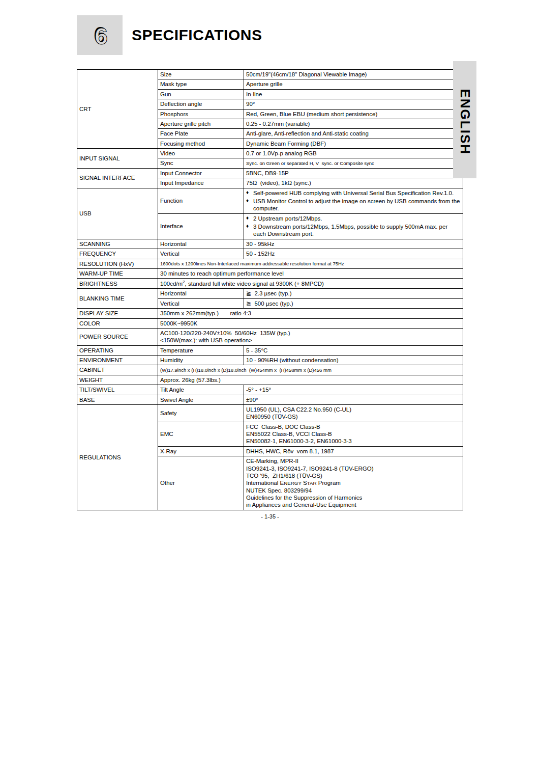ENGLISH
66
SPECIFICATIONS
| CRT | Size | 50cm/19"(46cm/18" Diagonal Viewable Image) |
| Mask type | Aperture grille |
| Gun | In-line |
| Deflection angle | 90° |
| Phosphors | Red, Green, Blue EBU (medium short persistence) |
| Aperture grille pitch | 0.25 - 0.27mm (variable) |
| Face Plate | Anti-glare, Anti-reflection and Anti-static coating |
| Focusing method | Dynamic Beam Forming (DBF) |
| INPUT SIGNAL | Video | 0.7 or 1.0Vp-p analog RGB |
| Sync | Sync. on Green or separated H, V sync. or Composite sync |
| SIGNAL INTERFACE | Input Connector | 5BNC, DB9-15P |
| Input Impedance | 75Ω (video), 1kΩ (sync.) |
| USB | Function | ♦ Self-powered HUB complying with Universal Serial Bus Specification Rev.1.0. ♦ USB Monitor Control to adjust the image on screen by USB commands from the computer. |
| Interface | ♦ 2 Upstream ports/12Mbps. ♦ 3 Downstream ports/12Mbps, 1.5Mbps, possible to supply 500mA max. per each Downstream port. |
| SCANNING | Horizontal | 30 - 95kHz |
| FREQUENCY | Vertical | 50 - 152Hz |
| RESOLUTION (HxV) | 1600dots x 1200lines Non-Interlaced maximum addressable resolution format at 75Hz |
| WARM-UP TIME | 30 minutes to reach optimum performance level |
| BRIGHTNESS | 100cd/m 2 , standard full white video signal at 9300K (+ 8MPCD) |
| BLANKING TIME | Horizontal | ≧ 2.3 µsec (typ.) |
| Vertical | ≧ 500 µsec (typ.) |
| DISPLAY SIZE | 350mm x 262mm(typ.) ratio 4:3 |
| COLOR | 5000K~9950K |
| POWER SOURCE | AC100-120/220-240V±10% 50/60Hz 135W (typ.) <150W(max.): with USB operation> |
| OPERATING | Temperature | 5 - 35°C |
| ENVIRONMENT | Humidity | 10 - 90%RH (without condensation) |
| CABINET | (W)17.9inch x (H)18.0inch x (D)18.0inch (W)454mm x (H)458mm x (D)456 mm |
| WEIGHT | Approx. 26kg (57.3lbs.) |
| TILT/SWIVEL | Tilt Angle | -5° - +15° |
| BASE | Swivel Angle | ±90° |
| REGULATIONS | Safety | UL1950 (UL), CSA C22.2 No.950 (C-UL) EN60950 (TÜV-GS) |
| EMC | FCC Class-B, DOC Class-B EN55022 Class-B, VCCI Class-B EN50082-1, EN61000-3-2, EN61000-3-3 |
| X-Ray | DHHS, HWC, Röv vom 8.1, 1987 |
| Other | CE-Marking, MPR-II ISO9241-3, ISO9241-7, ISO9241-8 (TÜV-ERGO) TCO '95, ZH1/618 (TÜV-GS) International E NERGY S TAR Program NUTEK Spec. 803299/94 Guidelines for the Suppression of Harmonics in Appliances and General-Use Equipment |
- 1-35 -